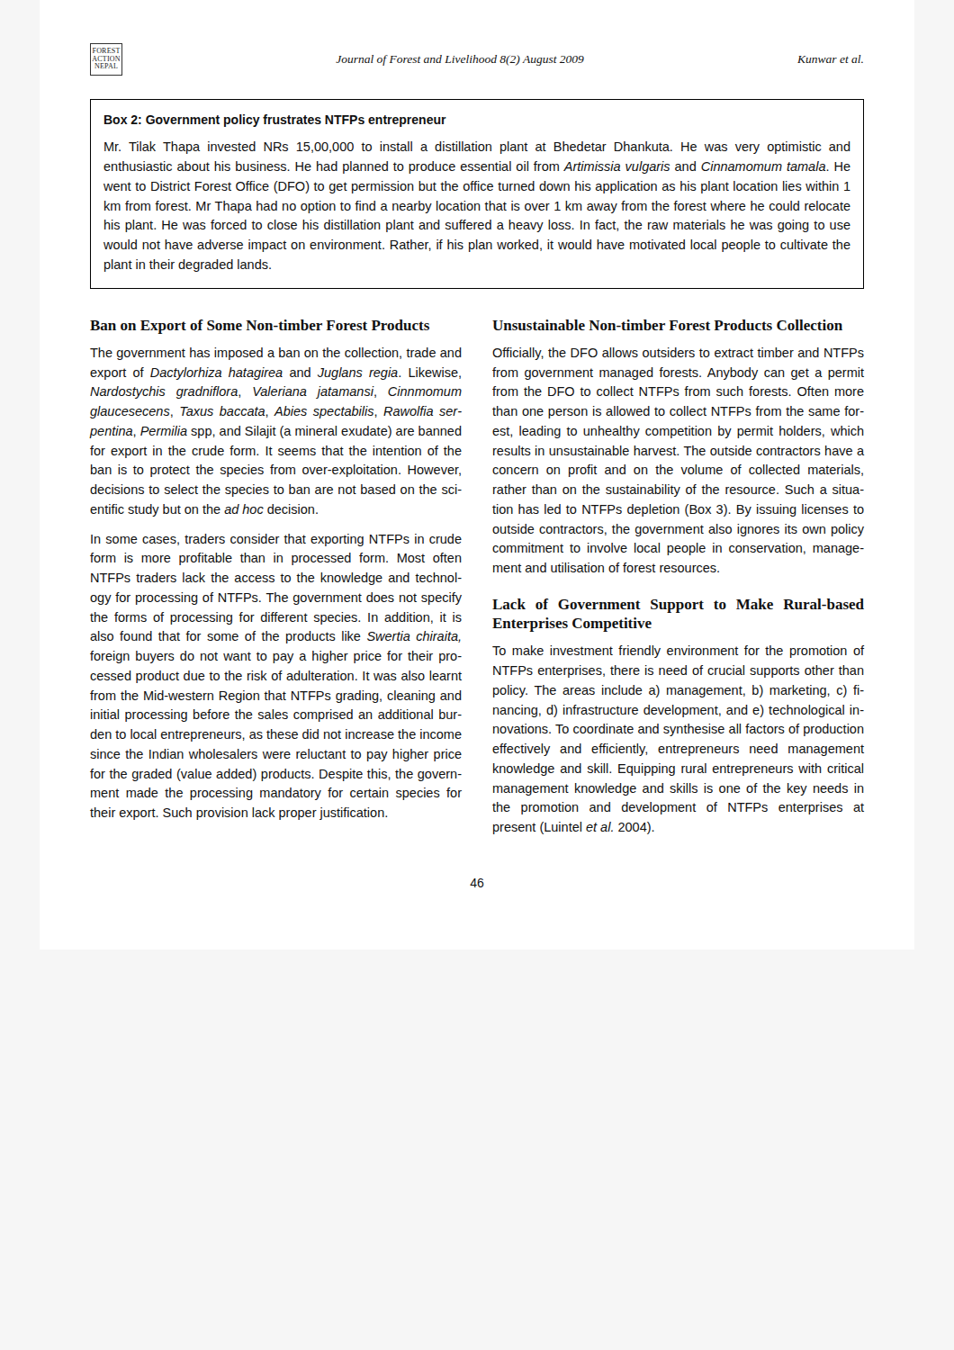FOREST
ACTION
NEPAL
Journal of Forest and Livelihood 8(2) August 2009
Kunwar et al.
Box 2: Government policy frustrates NTFPs entrepreneur
Mr. Tilak Thapa invested NRs 15,00,000 to install a distillation plant at Bhedetar Dhankuta. He was very optimistic and enthusiastic about his business. He had planned to produce essential oil from Artimissia vulgaris and Cinnamomum tamala. He went to District Forest Office (DFO) to get permission but the office turned down his application as his plant location lies within 1 km from forest. Mr Thapa had no option to find a nearby location that is over 1 km away from the forest where he could relocate his plant. He was forced to close his distillation plant and suffered a heavy loss. In fact, the raw materials he was going to use would not have adverse impact on environment. Rather, if his plan worked, it would have motivated local people to cultivate the plant in their degraded lands.
Ban on Export of Some Non-timber Forest Products
The government has imposed a ban on the collection, trade and export of Dactylorhiza hatagirea and Juglans regia. Likewise, Nardostychis gradniflora, Valeriana jatamansi, Cinnmomum glaucesecens, Taxus baccata, Abies spectabilis, Rawolfia serpentina, Permilia spp, and Silajit (a mineral exudate) are banned for export in the crude form. It seems that the intention of the ban is to protect the species from over-exploitation. However, decisions to select the species to ban are not based on the scientific study but on the ad hoc decision.
In some cases, traders consider that exporting NTFPs in crude form is more profitable than in processed form. Most often NTFPs traders lack the access to the knowledge and technology for processing of NTFPs. The government does not specify the forms of processing for different species. In addition, it is also found that for some of the products like Swertia chiraita, foreign buyers do not want to pay a higher price for their processed product due to the risk of adulteration. It was also learnt from the Mid-western Region that NTFPs grading, cleaning and initial processing before the sales comprised an additional burden to local entrepreneurs, as these did not increase the income since the Indian wholesalers were reluctant to pay higher price for the graded (value added) products. Despite this, the government made the processing mandatory for certain species for their export. Such provision lack proper justification.
Unsustainable Non-timber Forest Products Collection
Officially, the DFO allows outsiders to extract timber and NTFPs from government managed forests. Anybody can get a permit from the DFO to collect NTFPs from such forests. Often more than one person is allowed to collect NTFPs from the same forest, leading to unhealthy competition by permit holders, which results in unsustainable harvest. The outside contractors have a concern on profit and on the volume of collected materials, rather than on the sustainability of the resource. Such a situation has led to NTFPs depletion (Box 3). By issuing licenses to outside contractors, the government also ignores its own policy commitment to involve local people in conservation, management and utilisation of forest resources.
Lack of Government Support to Make Rural-based Enterprises Competitive
To make investment friendly environment for the promotion of NTFPs enterprises, there is need of crucial supports other than policy. The areas include a) management, b) marketing, c) financing, d) infrastructure development, and e) technological innovations. To coordinate and synthesise all factors of production effectively and efficiently, entrepreneurs need management knowledge and skill. Equipping rural entrepreneurs with critical management knowledge and skills is one of the key needs in the promotion and development of NTFPs enterprises at present (Luintel et al. 2004).
46